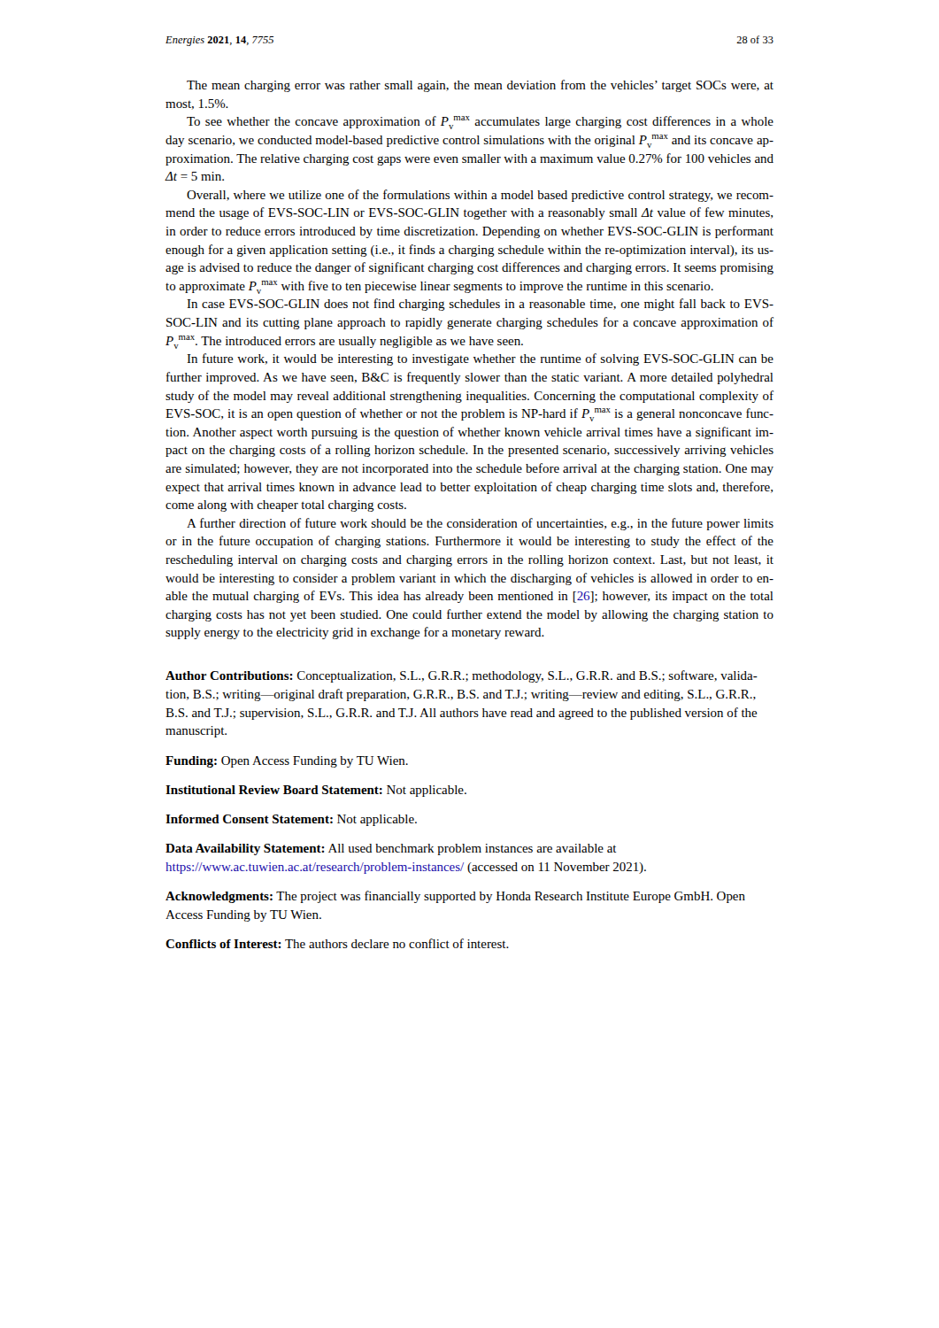Energies 2021, 14, 7755 28 of 33
The mean charging error was rather small again, the mean deviation from the vehicles’ target SOCs were, at most, 1.5%.
To see whether the concave approximation of Pvmax accumulates large charging cost differences in a whole day scenario, we conducted model-based predictive control simulations with the original Pvmax and its concave approximation. The relative charging cost gaps were even smaller with a maximum value 0.27% for 100 vehicles and Δt = 5 min.
Overall, where we utilize one of the formulations within a model based predictive control strategy, we recommend the usage of EVS-SOC-LIN or EVS-SOC-GLIN together with a reasonably small Δt value of few minutes, in order to reduce errors introduced by time discretization. Depending on whether EVS-SOC-GLIN is performant enough for a given application setting (i.e., it finds a charging schedule within the re-optimization interval), its usage is advised to reduce the danger of significant charging cost differences and charging errors. It seems promising to approximate Pvmax with five to ten piecewise linear segments to improve the runtime in this scenario.
In case EVS-SOC-GLIN does not find charging schedules in a reasonable time, one might fall back to EVS-SOC-LIN and its cutting plane approach to rapidly generate charging schedules for a concave approximation of Pvmax. The introduced errors are usually negligible as we have seen.
In future work, it would be interesting to investigate whether the runtime of solving EVS-SOC-GLIN can be further improved. As we have seen, B&C is frequently slower than the static variant. A more detailed polyhedral study of the model may reveal additional strengthening inequalities. Concerning the computational complexity of EVS-SOC, it is an open question of whether or not the problem is NP-hard if Pvmax is a general nonconcave function. Another aspect worth pursuing is the question of whether known vehicle arrival times have a significant impact on the charging costs of a rolling horizon schedule. In the presented scenario, successively arriving vehicles are simulated; however, they are not incorporated into the schedule before arrival at the charging station. One may expect that arrival times known in advance lead to better exploitation of cheap charging time slots and, therefore, come along with cheaper total charging costs.
A further direction of future work should be the consideration of uncertainties, e.g., in the future power limits or in the future occupation of charging stations. Furthermore it would be interesting to study the effect of the rescheduling interval on charging costs and charging errors in the rolling horizon context. Last, but not least, it would be interesting to consider a problem variant in which the discharging of vehicles is allowed in order to enable the mutual charging of EVs. This idea has already been mentioned in [26]; however, its impact on the total charging costs has not yet been studied. One could further extend the model by allowing the charging station to supply energy to the electricity grid in exchange for a monetary reward.
Author Contributions: Conceptualization, S.L., G.R.R.; methodology, S.L., G.R.R. and B.S.; software, validation, B.S.; writing—original draft preparation, G.R.R., B.S. and T.J.; writing—review and editing, S.L., G.R.R., B.S. and T.J.; supervision, S.L., G.R.R. and T.J. All authors have read and agreed to the published version of the manuscript.
Funding: Open Access Funding by TU Wien.
Institutional Review Board Statement: Not applicable.
Informed Consent Statement: Not applicable.
Data Availability Statement: All used benchmark problem instances are available at https://www.ac.tuwien.ac.at/research/problem-instances/ (accessed on 11 November 2021).
Acknowledgments: The project was financially supported by Honda Research Institute Europe GmbH. Open Access Funding by TU Wien.
Conflicts of Interest: The authors declare no conflict of interest.